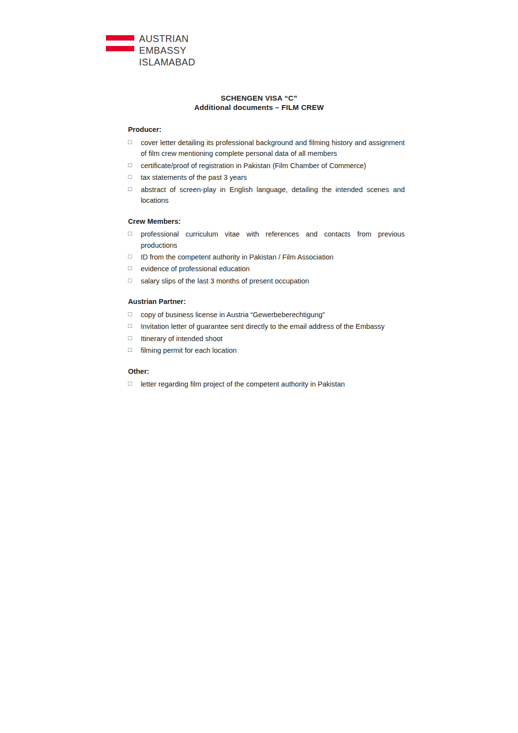Austrian
Embassy
Islamabad
SCHENGEN VISA “C”
Additional documents – FILM CREW
Producer:
cover letter detailing its professional background and filming history and assignment of film crew mentioning complete personal data of all members
certificate/proof of registration in Pakistan (Film Chamber of Commerce)
tax statements of the past 3 years
abstract of screen-play in English language, detailing the intended scenes and locations
Crew Members:
professional curriculum vitae with references and contacts from previous productions
ID from the competent authority in Pakistan / Film Association
evidence of professional education
salary slips of the last 3 months of present occupation
Austrian Partner:
copy of business license in Austria “Gewerbeberechtigung”
Invitation letter of guarantee sent directly to the email address of the Embassy
Itinerary of intended shoot
filming permit for each location
Other:
letter regarding film project of the competent authority in Pakistan